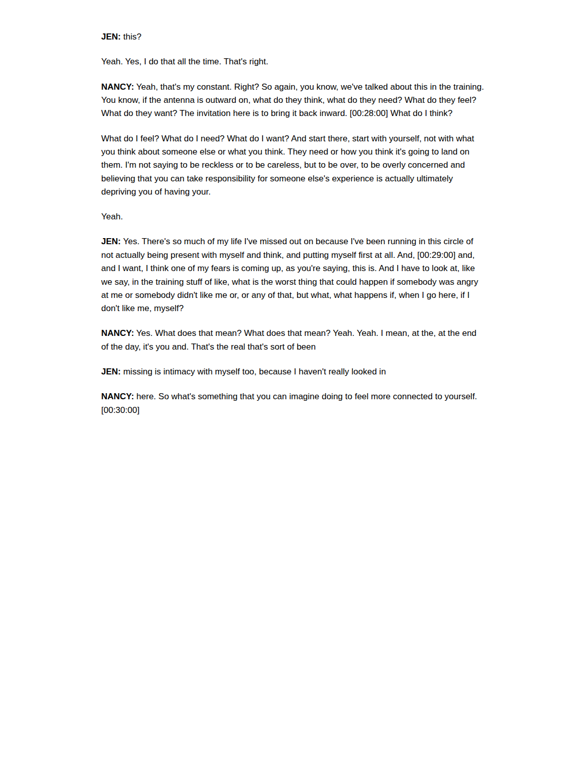JEN: this?
Yeah. Yes, I do that all the time. That's right.
NANCY: Yeah, that's my constant. Right? So again, you know, we've talked about this in the training. You know, if the antenna is outward on, what do they think, what do they need? What do they feel? What do they want? The invitation here is to bring it back inward. [00:28:00] What do I think?
What do I feel? What do I need? What do I want? And start there, start with yourself, not with what you think about someone else or what you think. They need or how you think it's going to land on them. I'm not saying to be reckless or to be careless, but to be over, to be overly concerned and believing that you can take responsibility for someone else's experience is actually ultimately depriving you of having your.
Yeah.
JEN: Yes. There's so much of my life I've missed out on because I've been running in this circle of not actually being present with myself and think, and putting myself first at all. And, [00:29:00] and, and I want, I think one of my fears is coming up, as you're saying, this is. And I have to look at, like we say, in the training stuff of like, what is the worst thing that could happen if somebody was angry at me or somebody didn't like me or, or any of that, but what, what happens if, when I go here, if I don't like me, myself?
NANCY: Yes. What does that mean? What does that mean? Yeah. Yeah. I mean, at the, at the end of the day, it's you and. That's the real that's sort of been
JEN: missing is intimacy with myself too, because I haven't really looked in
NANCY: here. So what's something that you can imagine doing to feel more connected to yourself.[00:30:00]